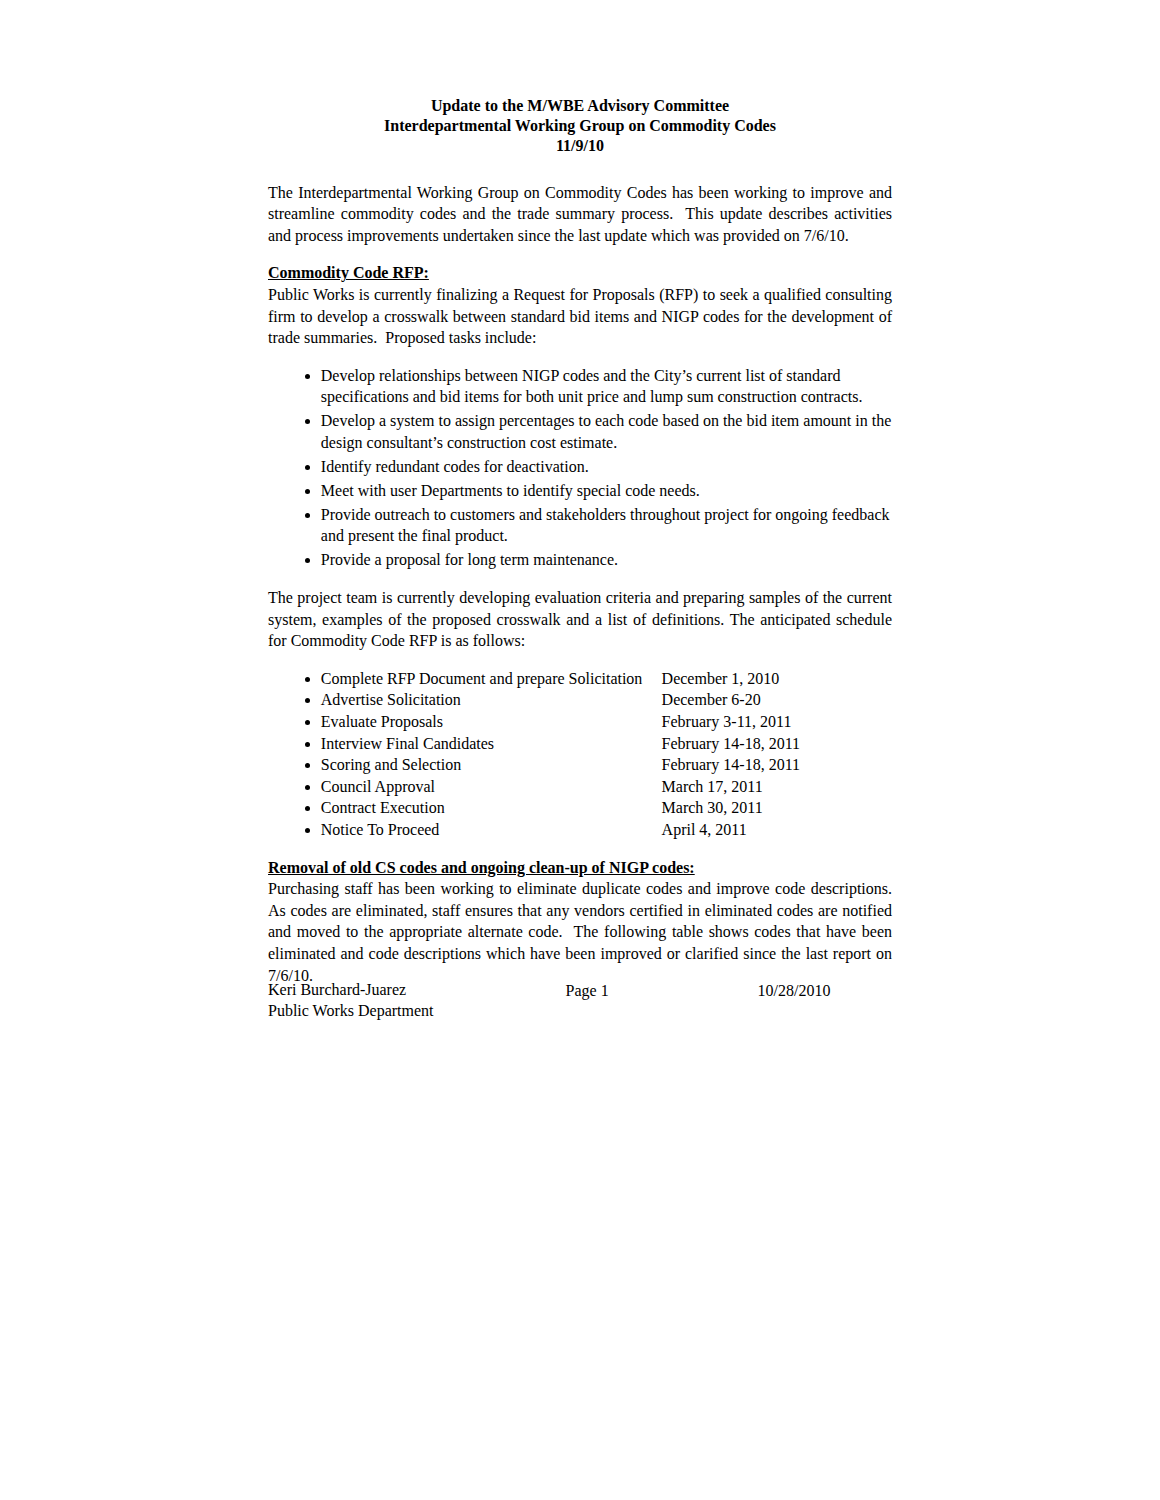Update to the M/WBE Advisory Committee
Interdepartmental Working Group on Commodity Codes
11/9/10
The Interdepartmental Working Group on Commodity Codes has been working to improve and streamline commodity codes and the trade summary process. This update describes activities and process improvements undertaken since the last update which was provided on 7/6/10.
Commodity Code RFP:
Public Works is currently finalizing a Request for Proposals (RFP) to seek a qualified consulting firm to develop a crosswalk between standard bid items and NIGP codes for the development of trade summaries. Proposed tasks include:
Develop relationships between NIGP codes and the City’s current list of standard specifications and bid items for both unit price and lump sum construction contracts.
Develop a system to assign percentages to each code based on the bid item amount in the design consultant’s construction cost estimate.
Identify redundant codes for deactivation.
Meet with user Departments to identify special code needs.
Provide outreach to customers and stakeholders throughout project for ongoing feedback and present the final product.
Provide a proposal for long term maintenance.
The project team is currently developing evaluation criteria and preparing samples of the current system, examples of the proposed crosswalk and a list of definitions. The anticipated schedule for Commodity Code RFP is as follows:
Complete RFP Document and prepare Solicitation December 1, 2010
Advertise Solicitation December 6-20
Evaluate Proposals February 3-11, 2011
Interview Final Candidates February 14-18, 2011
Scoring and Selection February 14-18, 2011
Council Approval March 17, 2011
Contract Execution March 30, 2011
Notice To Proceed April 4, 2011
Removal of old CS codes and ongoing clean-up of NIGP codes:
Purchasing staff has been working to eliminate duplicate codes and improve code descriptions. As codes are eliminated, staff ensures that any vendors certified in eliminated codes are notified and moved to the appropriate alternate code. The following table shows codes that have been eliminated and code descriptions which have been improved or clarified since the last report on 7/6/10.
Keri Burchard-Juarez
Public Works Department
Page 1
10/28/2010